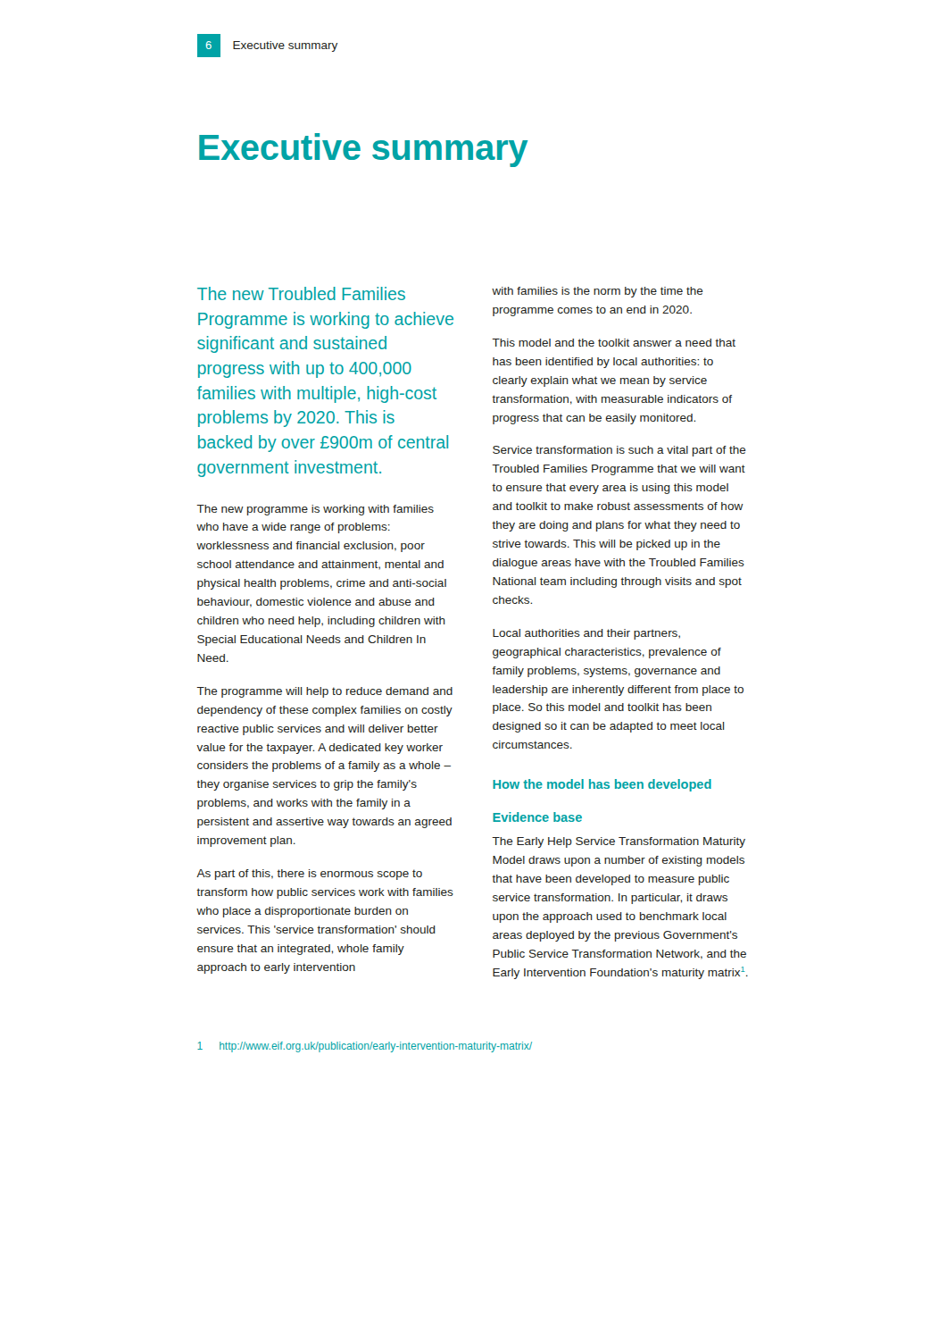6
Executive summary
Executive summary
The new Troubled Families Programme is working to achieve significant and sustained progress with up to 400,000 families with multiple, high-cost problems by 2020. This is backed by over £900m of central government investment.
The new programme is working with families who have a wide range of problems: worklessness and financial exclusion, poor school attendance and attainment, mental and physical health problems, crime and anti-social behaviour, domestic violence and abuse and children who need help, including children with Special Educational Needs and Children In Need.
The programme will help to reduce demand and dependency of these complex families on costly reactive public services and will deliver better value for the taxpayer. A dedicated key worker considers the problems of a family as a whole – they organise services to grip the family's problems, and works with the family in a persistent and assertive way towards an agreed improvement plan.
As part of this, there is enormous scope to transform how public services work with families who place a disproportionate burden on services. This 'service transformation' should ensure that an integrated, whole family approach to early intervention
with families is the norm by the time the programme comes to an end in 2020.
This model and the toolkit answer a need that has been identified by local authorities: to clearly explain what we mean by service transformation, with measurable indicators of progress that can be easily monitored.
Service transformation is such a vital part of the Troubled Families Programme that we will want to ensure that every area is using this model and toolkit to make robust assessments of how they are doing and plans for what they need to strive towards. This will be picked up in the dialogue areas have with the Troubled Families National team including through visits and spot checks.
Local authorities and their partners, geographical characteristics, prevalence of family problems, systems, governance and leadership are inherently different from place to place. So this model and toolkit has been designed so it can be adapted to meet local circumstances.
How the model has been developed
Evidence base
The Early Help Service Transformation Maturity Model draws upon a number of existing models that have been developed to measure public service transformation. In particular, it draws upon the approach used to benchmark local areas deployed by the previous Government's Public Service Transformation Network, and the Early Intervention Foundation's maturity matrix1.
1 http://www.eif.org.uk/publication/early-intervention-maturity-matrix/